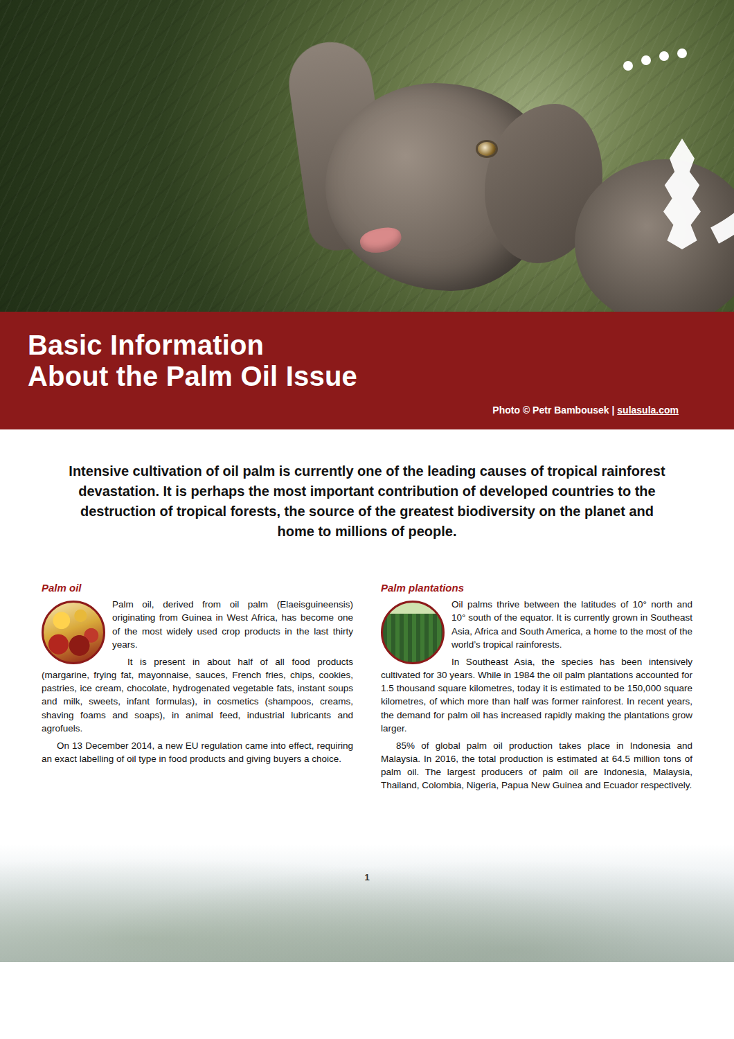Basic Information
About the Palm Oil Issue
Photo © Petr Bambousek | sulasula.com
Intensive cultivation of oil palm is currently one of the leading causes of tropical rainforest devastation. It is perhaps the most important contribution of developed countries to the destruction of tropical forests, the source of the greatest biodiversity on the planet and home to millions of people.
Palm oil
Palm oil, derived from oil palm (Elaeisguineensis) originating from Guinea in West Africa, has become one of the most widely used crop products in the last thirty years.
It is present in about half of all food products (margarine, frying fat, mayonnaise, sauces, French fries, chips, cookies, pastries, ice cream, chocolate, hydrogenated vegetable fats, instant soups and milk, sweets, infant formulas), in cosmetics (shampoos, creams, shaving foams and soaps), in animal feed, industrial lubricants and agrofuels.
On 13 December 2014, a new EU regulation came into effect, requiring an exact labelling of oil type in food products and giving buyers a choice.
Palm plantations
Oil palms thrive between the latitudes of 10° north and 10° south of the equator. It is currently grown in Southeast Asia, Africa and South America, a home to the most of the world’s tropical rainforests.
In Southeast Asia, the species has been intensively cultivated for 30 years. While in 1984 the oil palm plantations accounted for 1.5 thousand square kilometres, today it is estimated to be 150,000 square kilometres, of which more than half was former rainforest. In recent years, the demand for palm oil has increased rapidly making the plantations grow larger.
85% of global palm oil production takes place in Indonesia and Malaysia. In 2016, the total production is estimated at 64.5 million tons of palm oil. The largest producers of palm oil are Indonesia, Malaysia, Thailand, Colombia, Nigeria, Papua New Guinea and Ecuador respectively.
1